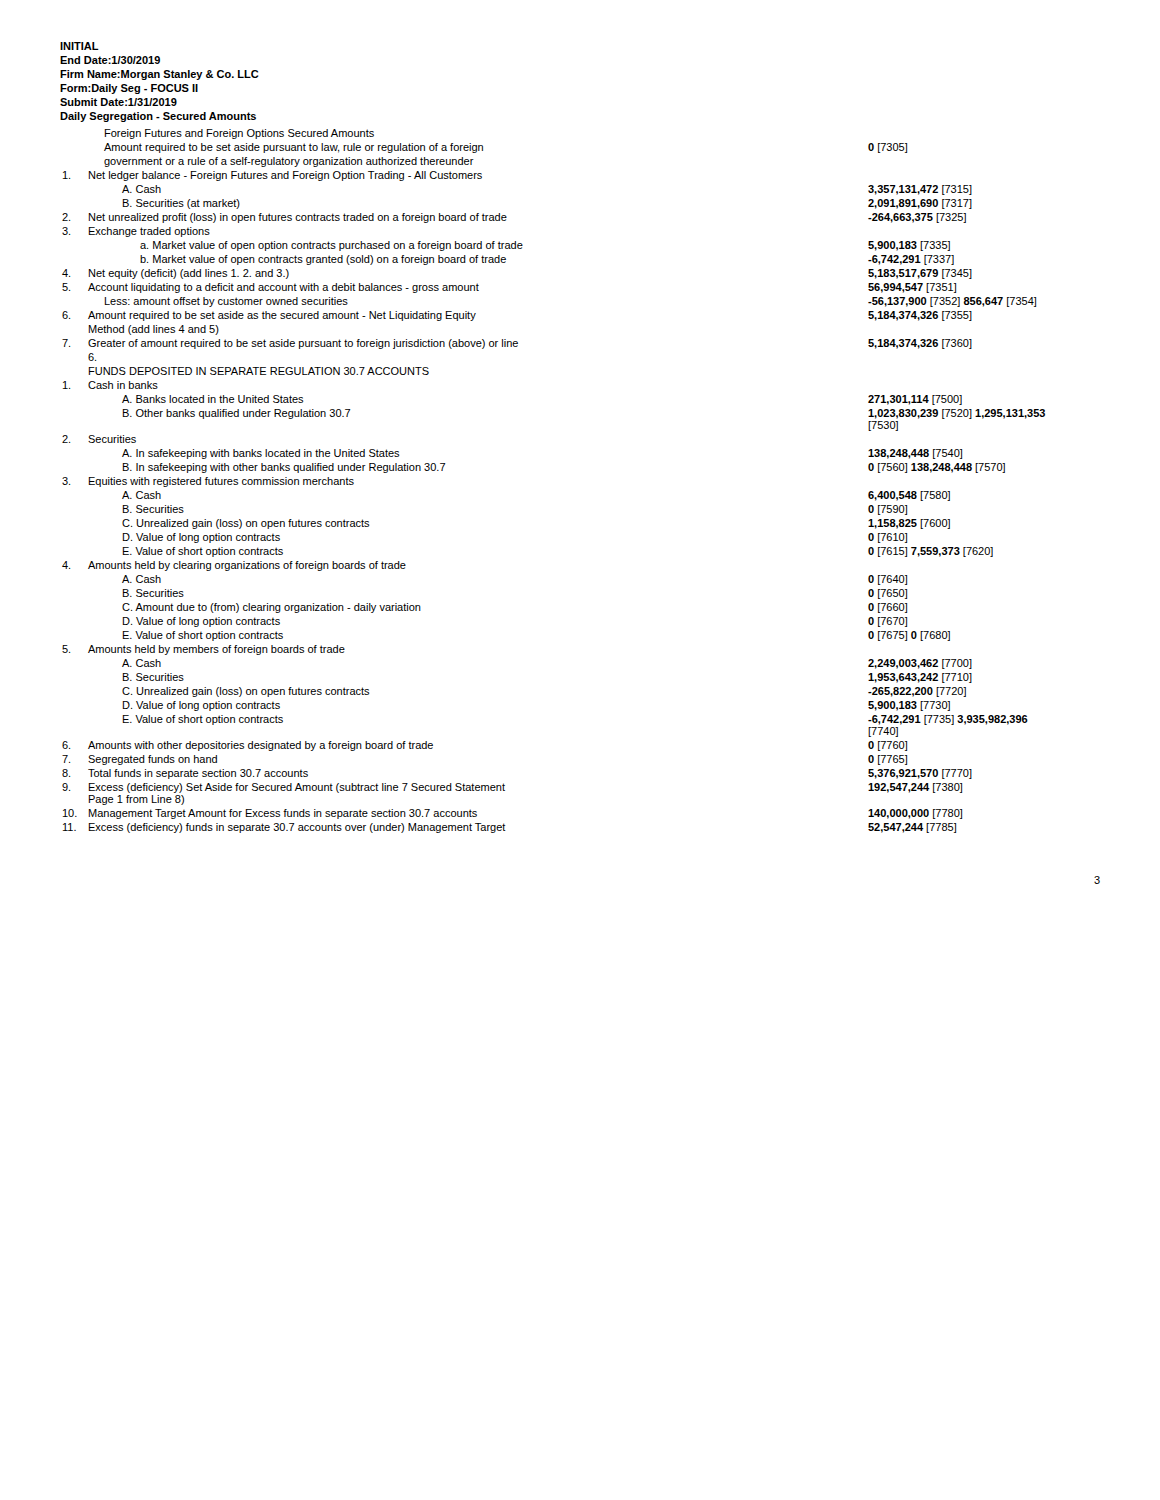INITIAL
End Date:1/30/2019
Firm Name:Morgan Stanley & Co. LLC
Form:Daily Seg - FOCUS II
Submit Date:1/31/2019
Daily Segregation - Secured Amounts
| | Foreign Futures and Foreign Options Secured Amounts | |
| | Amount required to be set aside pursuant to law, rule or regulation of a foreign | 0 [7305] |
| | government or a rule of a self-regulatory organization authorized thereunder | |
| 1. | Net ledger balance - Foreign Futures and Foreign Option Trading - All Customers | |
| | A. Cash | 3,357,131,472 [7315] |
| | B. Securities (at market) | 2,091,891,690 [7317] |
| 2. | Net unrealized profit (loss) in open futures contracts traded on a foreign board of trade | -264,663,375 [7325] |
| 3. | Exchange traded options | |
| | a. Market value of open option contracts purchased on a foreign board of trade | 5,900,183 [7335] |
| | b. Market value of open contracts granted (sold) on a foreign board of trade | -6,742,291 [7337] |
| 4. | Net equity (deficit) (add lines 1. 2. and 3.) | 5,183,517,679 [7345] |
| 5. | Account liquidating to a deficit and account with a debit balances - gross amount | 56,994,547 [7351] |
| | Less: amount offset by customer owned securities | -56,137,900 [7352] 856,647 [7354] |
| 6. | Amount required to be set aside as the secured amount - Net Liquidating Equity | 5,184,374,326 [7355] |
| | Method (add lines 4 and 5) | |
| 7. | Greater of amount required to be set aside pursuant to foreign jurisdiction (above) or line | 5,184,374,326 [7360] |
| | 6. | |
| | FUNDS DEPOSITED IN SEPARATE REGULATION 30.7 ACCOUNTS | |
| 1. | Cash in banks | |
| | A. Banks located in the United States | 271,301,114 [7500] |
| | B. Other banks qualified under Regulation 30.7 | 1,023,830,239 [7520] 1,295,131,353 [7530] |
| 2. | Securities | |
| | A. In safekeeping with banks located in the United States | 138,248,448 [7540] |
| | B. In safekeeping with other banks qualified under Regulation 30.7 | 0 [7560] 138,248,448 [7570] |
| 3. | Equities with registered futures commission merchants | |
| | A. Cash | 6,400,548 [7580] |
| | B. Securities | 0 [7590] |
| | C. Unrealized gain (loss) on open futures contracts | 1,158,825 [7600] |
| | D. Value of long option contracts | 0 [7610] |
| | E. Value of short option contracts | 0 [7615] 7,559,373 [7620] |
| 4. | Amounts held by clearing organizations of foreign boards of trade | |
| | A. Cash | 0 [7640] |
| | B. Securities | 0 [7650] |
| | C. Amount due to (from) clearing organization - daily variation | 0 [7660] |
| | D. Value of long option contracts | 0 [7670] |
| | E. Value of short option contracts | 0 [7675] 0 [7680] |
| 5. | Amounts held by members of foreign boards of trade | |
| | A. Cash | 2,249,003,462 [7700] |
| | B. Securities | 1,953,643,242 [7710] |
| | C. Unrealized gain (loss) on open futures contracts | -265,822,200 [7720] |
| | D. Value of long option contracts | 5,900,183 [7730] |
| | E. Value of short option contracts | -6,742,291 [7735] 3,935,982,396 [7740] |
| 6. | Amounts with other depositories designated by a foreign board of trade | 0 [7760] |
| 7. | Segregated funds on hand | 0 [7765] |
| 8. | Total funds in separate section 30.7 accounts | 5,376,921,570 [7770] |
| 9. | Excess (deficiency) Set Aside for Secured Amount (subtract line 7 Secured Statement Page 1 from Line 8) | 192,547,244 [7380] |
| 10. | Management Target Amount for Excess funds in separate section 30.7 accounts | 140,000,000 [7780] |
| 11. | Excess (deficiency) funds in separate 30.7 accounts over (under) Management Target | 52,547,244 [7785] |
3